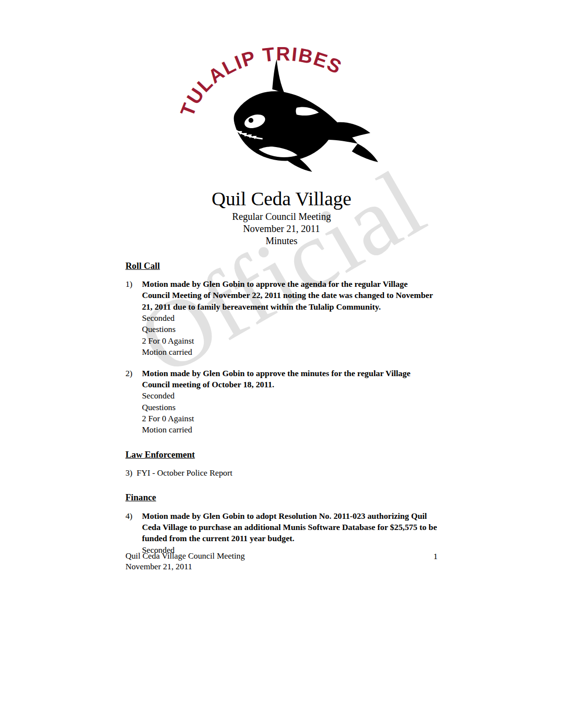Official
TULALIP TRIBES
Quil Ceda Village
Regular Council Meeting
November 21, 2011
Minutes
Roll Call
1)
Motion made by Glen Gobin to approve the agenda for the regular Village Council Meeting of November 22, 2011 noting the date was changed to November 21, 2011 due to family bereavement within the Tulalip Community.
Seconded
Questions
2 For 0 Against
Motion carried
2)
Motion made by Glen Gobin to approve the minutes for the regular Village Council meeting of October 18, 2011.
Seconded
Questions
2 For 0 Against
Motion carried
Law Enforcement
3) FYI - October Police Report
Finance
4)
Motion made by Glen Gobin to adopt Resolution No. 2011-023 authorizing Quil Ceda Village to purchase an additional Munis Software Database for $25,575 to be funded from the current 2011 year budget.
Seconded
Quil Ceda Village Council Meeting
November 21, 2011
1